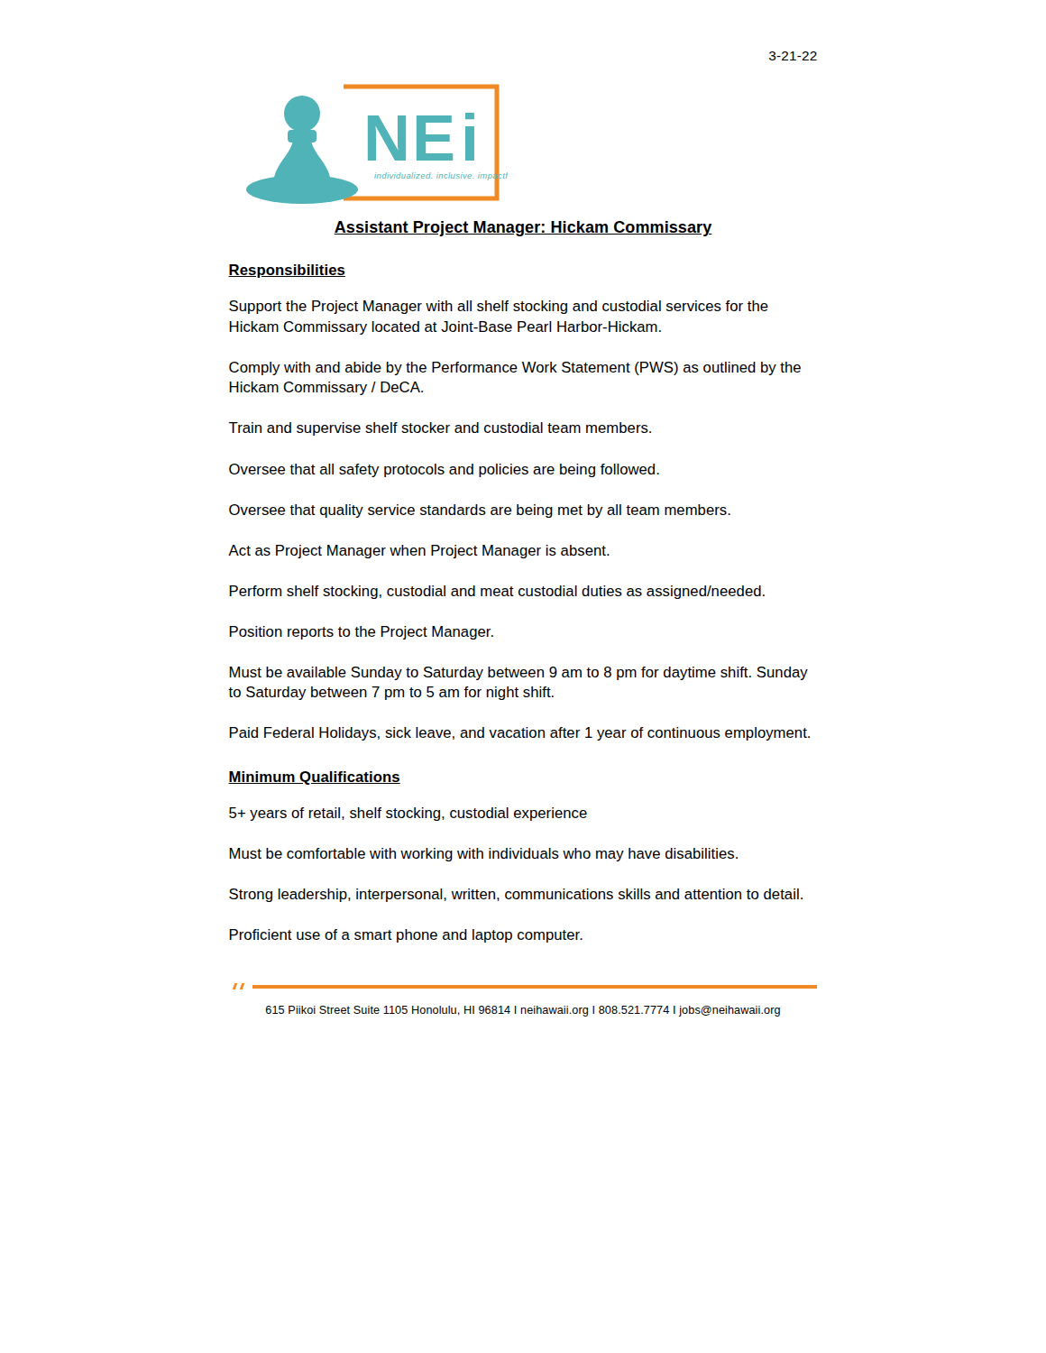3-21-22
NE i individualized. inclusive. impactful.
Assistant Project Manager: Hickam Commissary
Responsibilities
Support the Project Manager with all shelf stocking and custodial services for the Hickam Commissary located at Joint-Base Pearl Harbor-Hickam.
Comply with and abide by the Performance Work Statement (PWS) as outlined by the Hickam Commissary / DeCA.
Train and supervise shelf stocker and custodial team members.
Oversee that all safety protocols and policies are being followed.
Oversee that quality service standards are being met by all team members.
Act as Project Manager when Project Manager is absent.
Perform shelf stocking, custodial and meat custodial duties as assigned/needed.
Position reports to the Project Manager.
Must be available Sunday to Saturday between 9 am to 8 pm for daytime shift. Sunday to Saturday between 7 pm to 5 am for night shift.
Paid Federal Holidays, sick leave, and vacation after 1 year of continuous employment.
Minimum Qualifications
5+ years of retail, shelf stocking, custodial experience
Must be comfortable with working with individuals who may have disabilities.
Strong leadership, interpersonal, written, communications skills and attention to detail.
Proficient use of a smart phone and laptop computer.
615 Piikoi Street Suite 1105 Honolulu, HI 96814 I neihawaii.org I 808.521.7774 I jobs@neihawaii.org